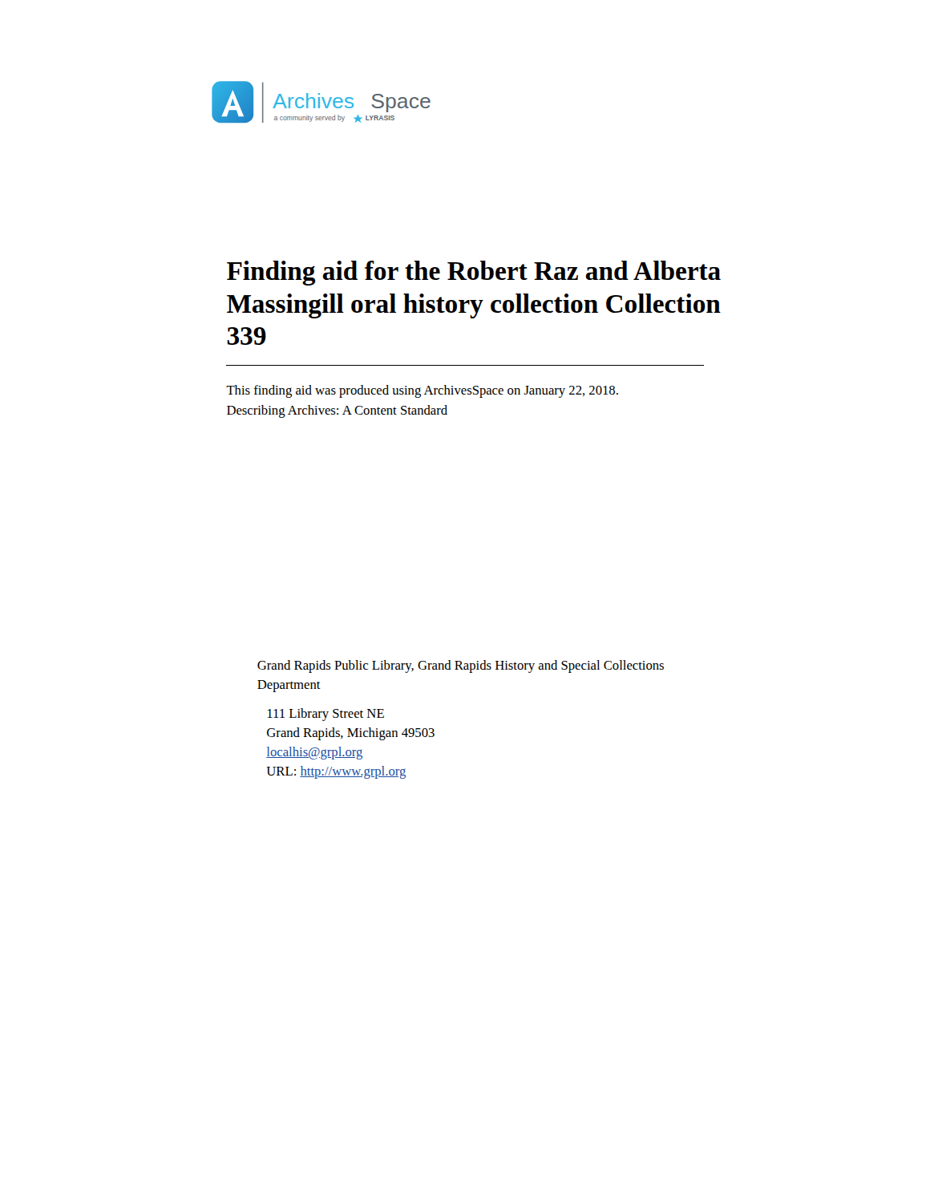Archives Space a community served by LYRASIS
Finding aid for the Robert Raz and Alberta Massingill oral history collection Collection 339
This finding aid was produced using ArchivesSpace on January 22, 2018.
Describing Archives: A Content Standard
Grand Rapids Public Library, Grand Rapids History and Special Collections Department
111 Library Street NE
Grand Rapids, Michigan 49503
localhis@grpl.org
URL: http://www.grpl.org